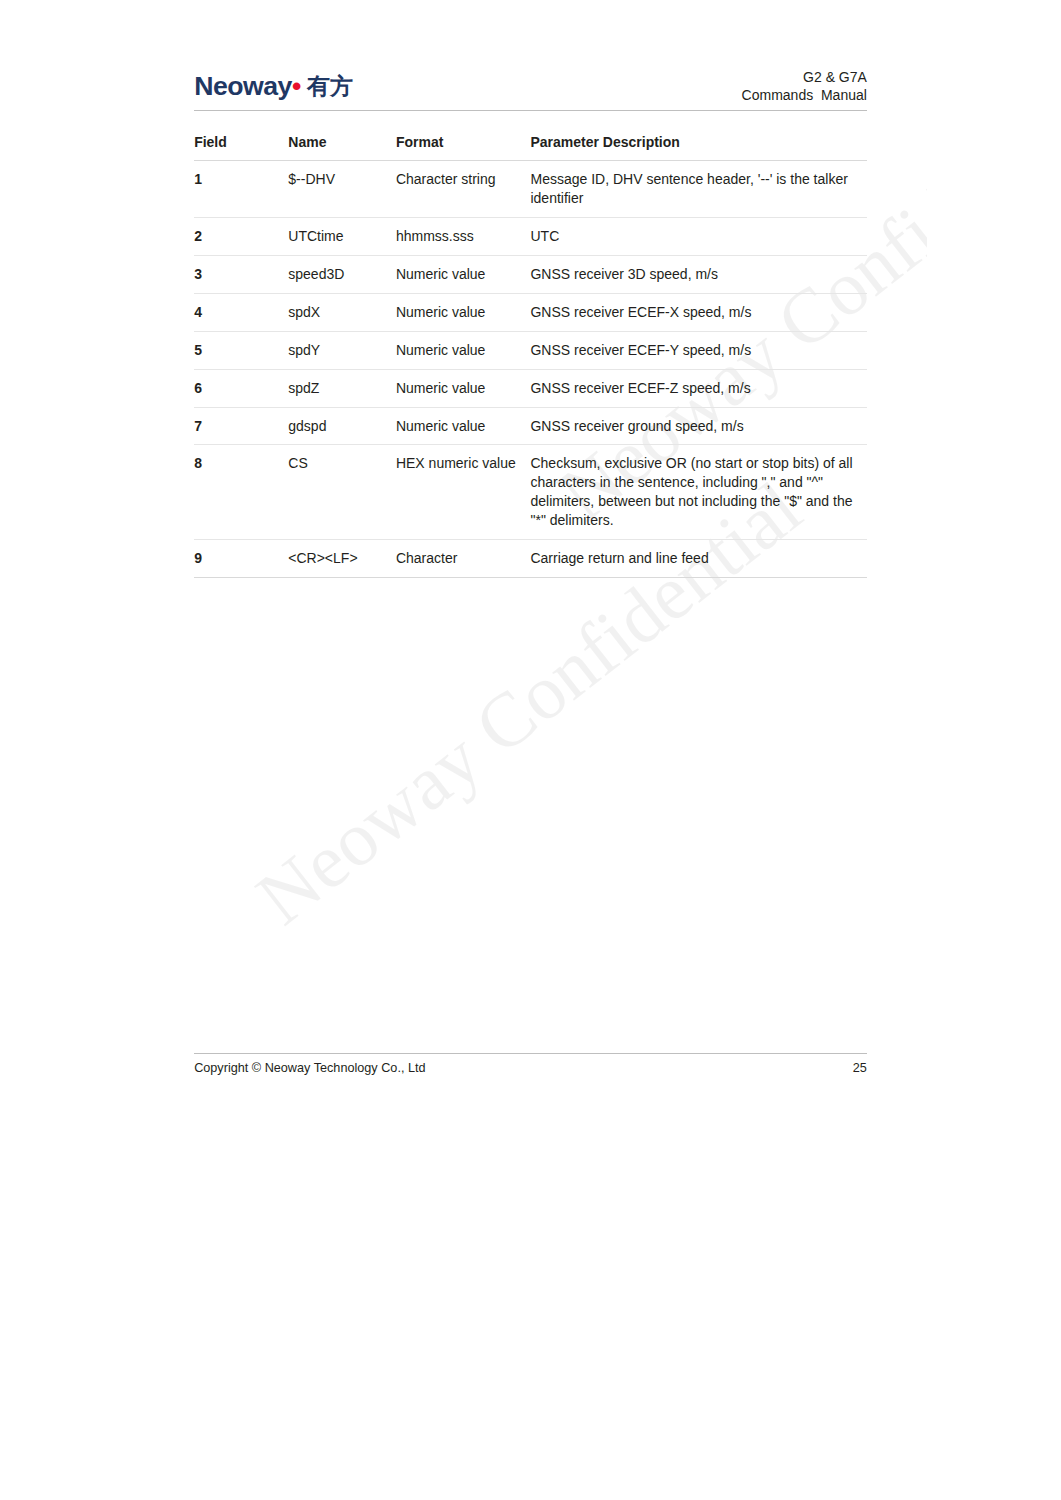Neoway Confidential Neoway Confidential
Neoway• 有方
G2 & G7A
Commands Manual
| Field | Name | Format | Parameter Description |
| --- | --- | --- | --- |
| 1 | $--DHV | Character string | Message ID, DHV sentence header, '--' is the talker identifier |
| 2 | UTCtime | hhmmss.sss | UTC |
| 3 | speed3D | Numeric value | GNSS receiver 3D speed, m/s |
| 4 | spdX | Numeric value | GNSS receiver ECEF-X speed, m/s |
| 5 | spdY | Numeric value | GNSS receiver ECEF-Y speed, m/s |
| 6 | spdZ | Numeric value | GNSS receiver ECEF-Z speed, m/s |
| 7 | gdspd | Numeric value | GNSS receiver ground speed, m/s |
| 8 | CS | HEX numeric value | Checksum, exclusive OR (no start or stop bits) of all characters in the sentence, including "," and "^" delimiters, between but not including the "$" and the "*" delimiters. |
| 9 | <CR><LF> | Character | Carriage return and line feed |
Copyright © Neoway Technology Co., Ltd
25